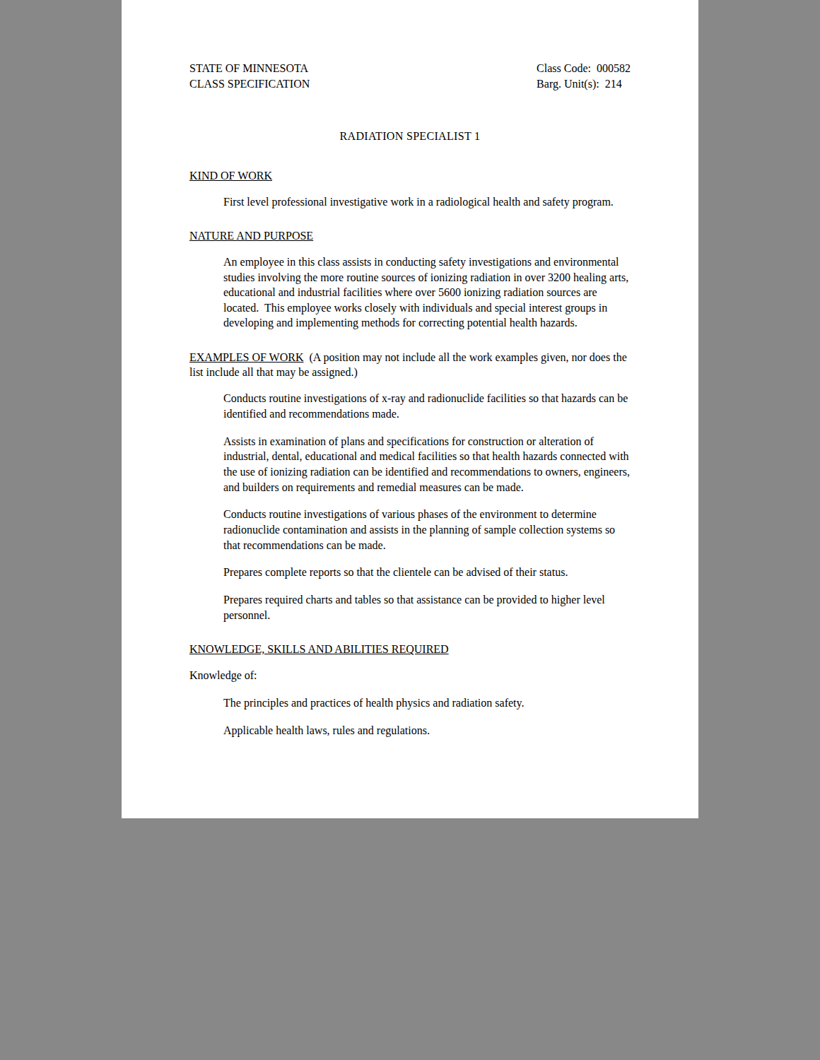STATE OF MINNESOTA
CLASS SPECIFICATION
Class Code: 000582
Barg. Unit(s): 214
RADIATION SPECIALIST 1
KIND OF WORK
First level professional investigative work in a radiological health and safety program.
NATURE AND PURPOSE
An employee in this class assists in conducting safety investigations and environmental studies involving the more routine sources of ionizing radiation in over 3200 healing arts, educational and industrial facilities where over 5600 ionizing radiation sources are located. This employee works closely with individuals and special interest groups in developing and implementing methods for correcting potential health hazards.
EXAMPLES OF WORK (A position may not include all the work examples given, nor does the list include all that may be assigned.)
Conducts routine investigations of x-ray and radionuclide facilities so that hazards can be identified and recommendations made.
Assists in examination of plans and specifications for construction or alteration of industrial, dental, educational and medical facilities so that health hazards connected with the use of ionizing radiation can be identified and recommendations to owners, engineers, and builders on requirements and remedial measures can be made.
Conducts routine investigations of various phases of the environment to determine radionuclide contamination and assists in the planning of sample collection systems so that recommendations can be made.
Prepares complete reports so that the clientele can be advised of their status.
Prepares required charts and tables so that assistance can be provided to higher level personnel.
KNOWLEDGE, SKILLS AND ABILITIES REQUIRED
Knowledge of:
The principles and practices of health physics and radiation safety.
Applicable health laws, rules and regulations.